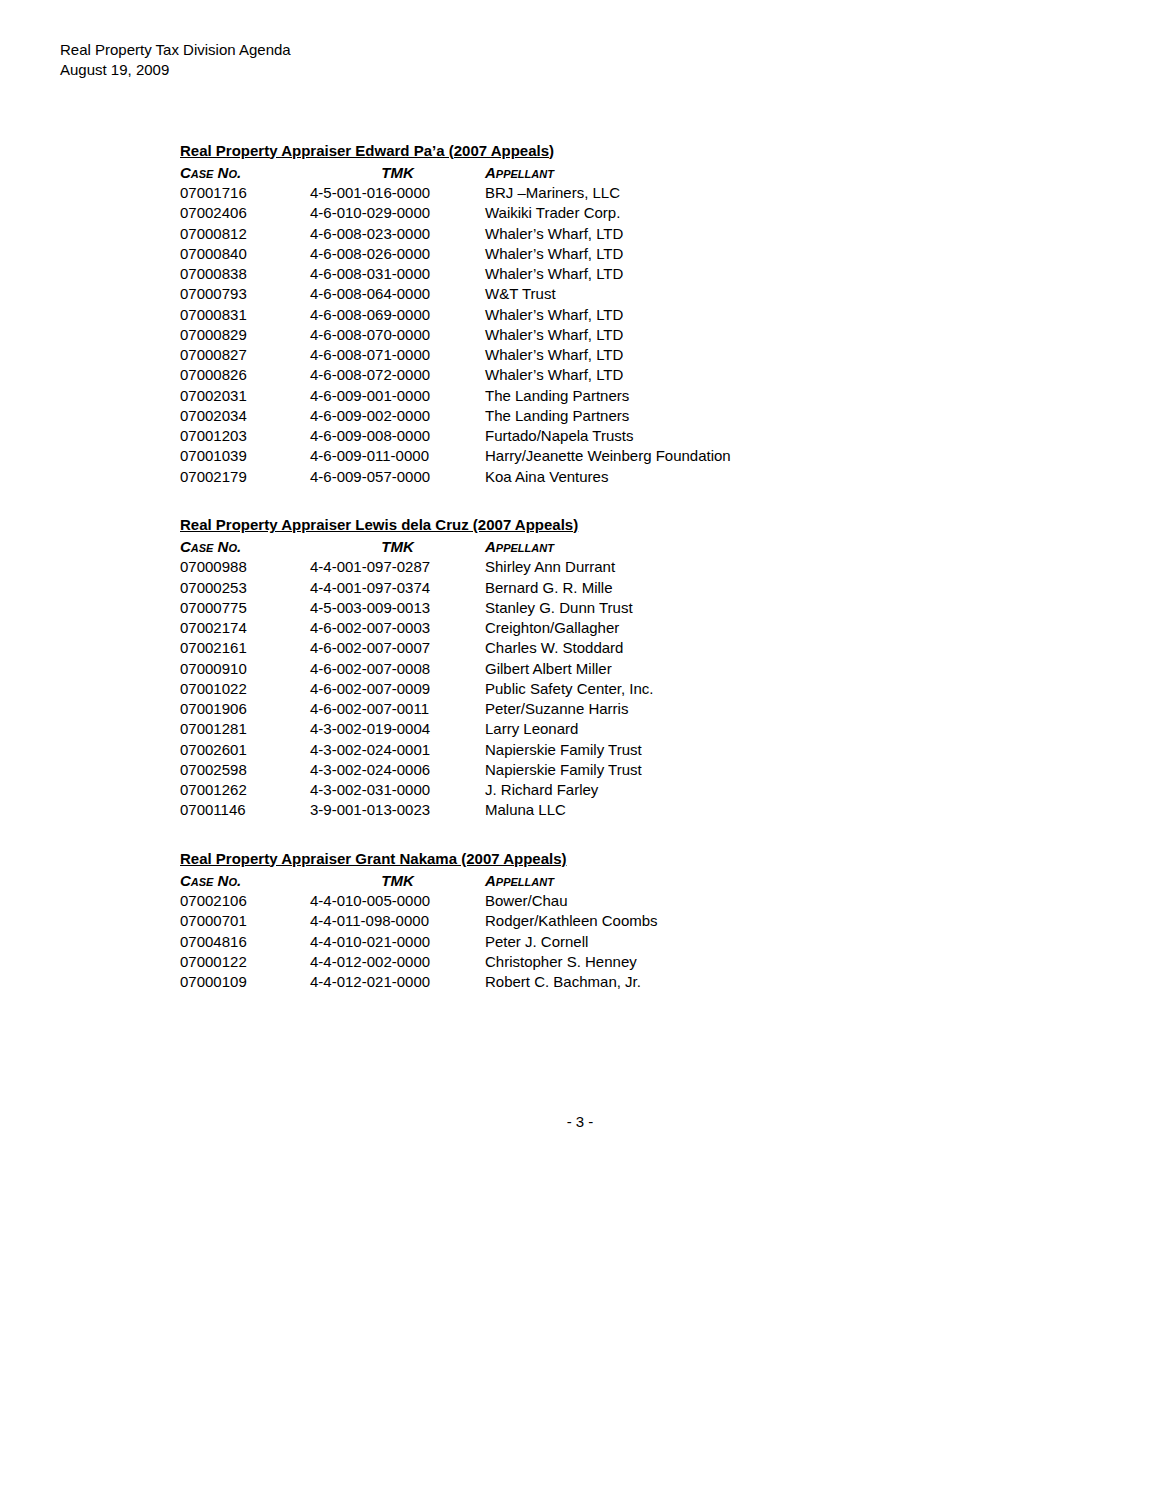Real Property Tax Division Agenda
August 19, 2009
Real Property Appraiser Edward Pa’a (2007 Appeals)
| Case No. | TMK | Appellant |
| --- | --- | --- |
| 07001716 | 4-5-001-016-0000 | BRJ –Mariners, LLC |
| 07002406 | 4-6-010-029-0000 | Waikiki Trader Corp. |
| 07000812 | 4-6-008-023-0000 | Whaler’s Wharf, LTD |
| 07000840 | 4-6-008-026-0000 | Whaler’s Wharf, LTD |
| 07000838 | 4-6-008-031-0000 | Whaler’s Wharf, LTD |
| 07000793 | 4-6-008-064-0000 | W&T Trust |
| 07000831 | 4-6-008-069-0000 | Whaler’s Wharf, LTD |
| 07000829 | 4-6-008-070-0000 | Whaler’s Wharf, LTD |
| 07000827 | 4-6-008-071-0000 | Whaler’s Wharf, LTD |
| 07000826 | 4-6-008-072-0000 | Whaler’s Wharf, LTD |
| 07002031 | 4-6-009-001-0000 | The Landing Partners |
| 07002034 | 4-6-009-002-0000 | The Landing Partners |
| 07001203 | 4-6-009-008-0000 | Furtado/Napela Trusts |
| 07001039 | 4-6-009-011-0000 | Harry/Jeanette Weinberg Foundation |
| 07002179 | 4-6-009-057-0000 | Koa Aina Ventures |
Real Property Appraiser Lewis dela Cruz (2007 Appeals)
| Case No. | TMK | Appellant |
| --- | --- | --- |
| 07000988 | 4-4-001-097-0287 | Shirley Ann Durrant |
| 07000253 | 4-4-001-097-0374 | Bernard G. R. Mille |
| 07000775 | 4-5-003-009-0013 | Stanley G. Dunn Trust |
| 07002174 | 4-6-002-007-0003 | Creighton/Gallagher |
| 07002161 | 4-6-002-007-0007 | Charles W. Stoddard |
| 07000910 | 4-6-002-007-0008 | Gilbert Albert Miller |
| 07001022 | 4-6-002-007-0009 | Public Safety Center, Inc. |
| 07001906 | 4-6-002-007-0011 | Peter/Suzanne Harris |
| 07001281 | 4-3-002-019-0004 | Larry Leonard |
| 07002601 | 4-3-002-024-0001 | Napierskie Family Trust |
| 07002598 | 4-3-002-024-0006 | Napierskie Family Trust |
| 07001262 | 4-3-002-031-0000 | J. Richard Farley |
| 07001146 | 3-9-001-013-0023 | Maluna LLC |
Real Property Appraiser Grant Nakama (2007 Appeals)
| Case No. | TMK | Appellant |
| --- | --- | --- |
| 07002106 | 4-4-010-005-0000 | Bower/Chau |
| 07000701 | 4-4-011-098-0000 | Rodger/Kathleen Coombs |
| 07004816 | 4-4-010-021-0000 | Peter J. Cornell |
| 07000122 | 4-4-012-002-0000 | Christopher S. Henney |
| 07000109 | 4-4-012-021-0000 | Robert C. Bachman, Jr. |
- 3 -